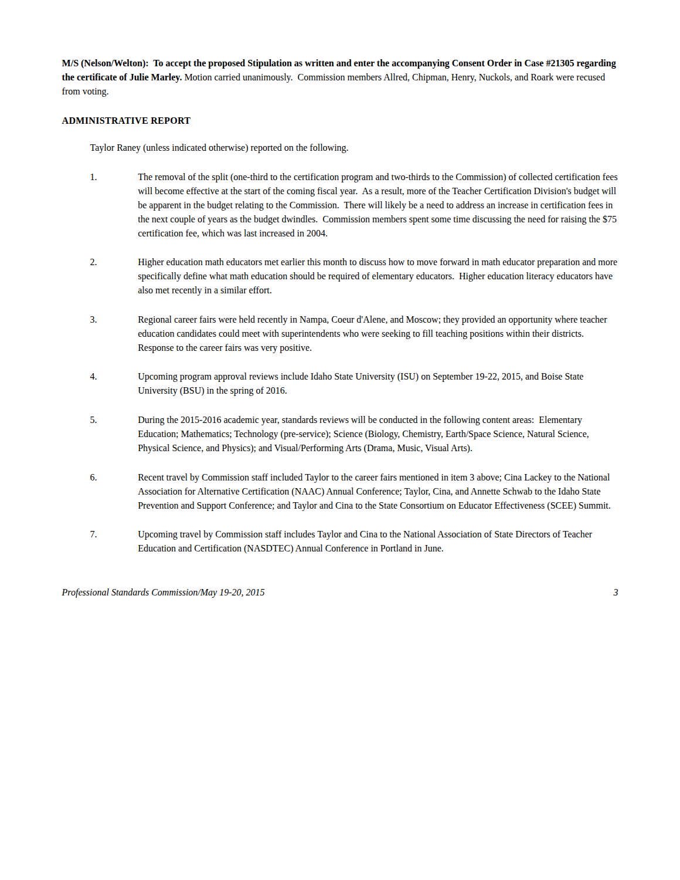M/S (Nelson/Welton): To accept the proposed Stipulation as written and enter the accompanying Consent Order in Case #21305 regarding the certificate of Julie Marley. Motion carried unanimously. Commission members Allred, Chipman, Henry, Nuckols, and Roark were recused from voting.
ADMINISTRATIVE REPORT
Taylor Raney (unless indicated otherwise) reported on the following.
The removal of the split (one-third to the certification program and two-thirds to the Commission) of collected certification fees will become effective at the start of the coming fiscal year. As a result, more of the Teacher Certification Division's budget will be apparent in the budget relating to the Commission. There will likely be a need to address an increase in certification fees in the next couple of years as the budget dwindles. Commission members spent some time discussing the need for raising the $75 certification fee, which was last increased in 2004.
Higher education math educators met earlier this month to discuss how to move forward in math educator preparation and more specifically define what math education should be required of elementary educators. Higher education literacy educators have also met recently in a similar effort.
Regional career fairs were held recently in Nampa, Coeur d'Alene, and Moscow; they provided an opportunity where teacher education candidates could meet with superintendents who were seeking to fill teaching positions within their districts. Response to the career fairs was very positive.
Upcoming program approval reviews include Idaho State University (ISU) on September 19-22, 2015, and Boise State University (BSU) in the spring of 2016.
During the 2015-2016 academic year, standards reviews will be conducted in the following content areas: Elementary Education; Mathematics; Technology (pre-service); Science (Biology, Chemistry, Earth/Space Science, Natural Science, Physical Science, and Physics); and Visual/Performing Arts (Drama, Music, Visual Arts).
Recent travel by Commission staff included Taylor to the career fairs mentioned in item 3 above; Cina Lackey to the National Association for Alternative Certification (NAAC) Annual Conference; Taylor, Cina, and Annette Schwab to the Idaho State Prevention and Support Conference; and Taylor and Cina to the State Consortium on Educator Effectiveness (SCEE) Summit.
Upcoming travel by Commission staff includes Taylor and Cina to the National Association of State Directors of Teacher Education and Certification (NASDTEC) Annual Conference in Portland in June.
Professional Standards Commission/May 19-20, 2015 3